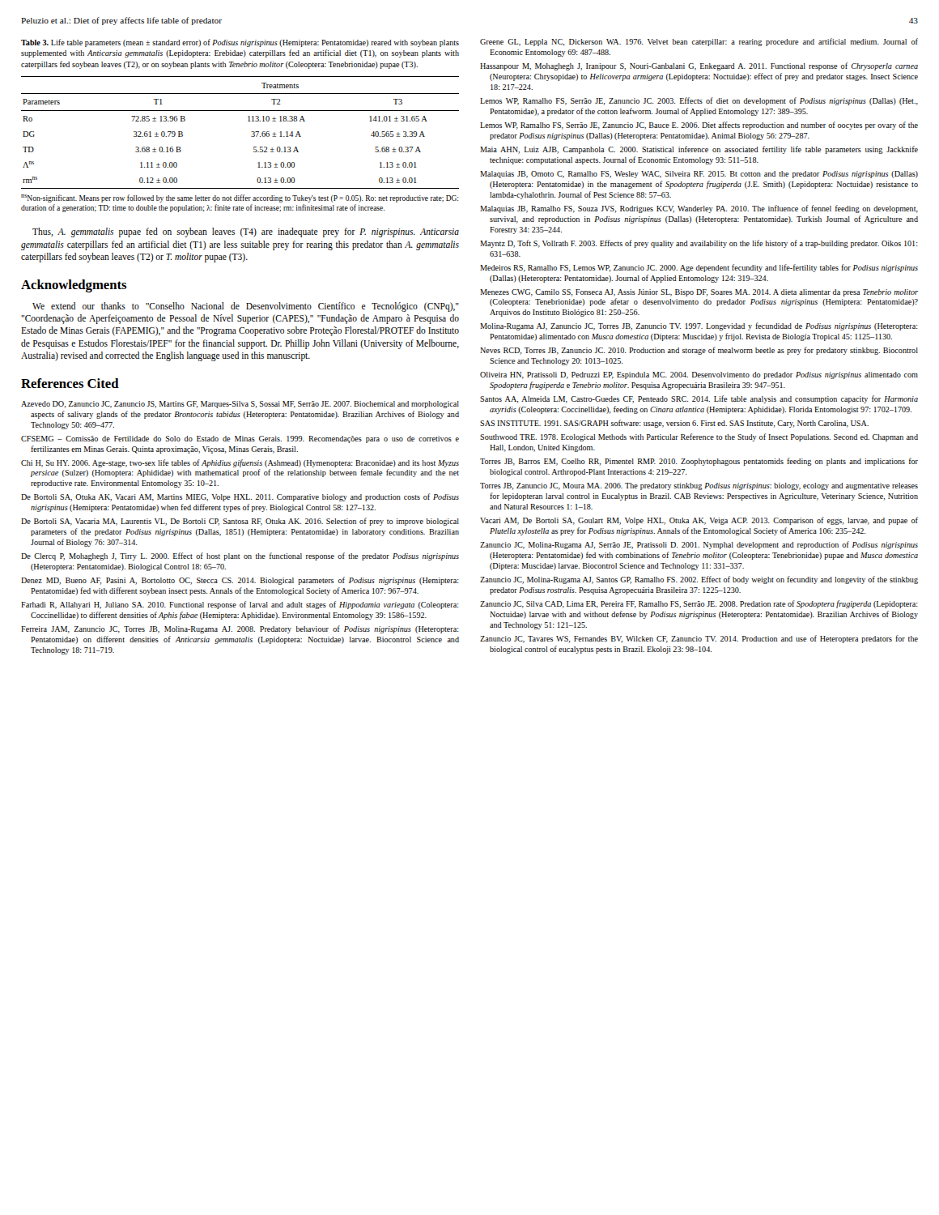Peluzio et al.: Diet of prey affects life table of predator
43
Table 3. Life table parameters (mean ± standard error) of Podisus nigrispinus (Hemiptera: Pentatomidae) reared with soybean plants supplemented with Anticarsia gemmatalis (Lepidoptera: Erebidae) caterpillars fed an artificial diet (T1), on soybean plants with caterpillars fed soybean leaves (T2), or on soybean plants with Tenebrio molitor (Coleoptera: Tenebrionidae) pupae (T3).
| | Treatments |
| --- | --- |
| Parameters | T1 | T2 | T3 |
| Ro | 72.85 ± 13.96 B | 113.10 ± 18.38 A | 141.01 ± 31.65 A |
| DG | 32.61 ± 0.79 B | 37.66 ± 1.14 A | 40.565 ± 3.39 A |
| TD | 3.68 ± 0.16 B | 5.52 ± 0.13 A | 5.68 ± 0.37 A |
| Λ ns | 1.11 ± 0.00 | 1.13 ± 0.00 | 1.13 ± 0.01 |
| rm ns | 0.12 ± 0.00 | 0.13 ± 0.00 | 0.13 ± 0.01 |
nsNon-significant. Means per row followed by the same letter do not differ according to Tukey's test (P = 0.05). Ro: net reproductive rate; DG: duration of a generation; TD: time to double the population; λ: finite rate of increase; rm: infinitesimal rate of increase.
Thus, A. gemmatalis pupae fed on soybean leaves (T4) are inadequate prey for P. nigrispinus. Anticarsia gemmatalis caterpillars fed an artificial diet (T1) are less suitable prey for rearing this predator than A. gemmatalis caterpillars fed soybean leaves (T2) or T. molitor pupae (T3).
Acknowledgments
We extend our thanks to "Conselho Nacional de Desenvolvimento Científico e Tecnológico (CNPq)," "Coordenação de Aperfeiçoamento de Pessoal de Nível Superior (CAPES)," "Fundação de Amparo à Pesquisa do Estado de Minas Gerais (FAPEMIG)," and the "Programa Cooperativo sobre Proteção Florestal/PROTEF do Instituto de Pesquisas e Estudos Florestais/IPEF" for the financial support. Dr. Phillip John Villani (University of Melbourne, Australia) revised and corrected the English language used in this manuscript.
References Cited
Azevedo DO, Zanuncio JC, Zanuncio JS, Martins GF, Marques-Silva S, Sossai MF, Serrão JE. 2007. Biochemical and morphological aspects of salivary glands of the predator Brontocoris tabidus (Heteroptera: Pentatomidae). Brazilian Archives of Biology and Technology 50: 469–477.
CFSEMG – Comissão de Fertilidade do Solo do Estado de Minas Gerais. 1999. Recomendações para o uso de corretivos e fertilizantes em Minas Gerais. Quinta aproximação, Viçosa, Minas Gerais, Brasil.
Chi H, Su HY. 2006. Age-stage, two-sex life tables of Aphidius gifuensis (Ashmead) (Hymenoptera: Braconidae) and its host Myzus persicae (Sulzer) (Homoptera: Aphididae) with mathematical proof of the relationship between female fecundity and the net reproductive rate. Environmental Entomology 35: 10–21.
De Bortoli SA, Otuka AK, Vacari AM, Martins MIEG, Volpe HXL. 2011. Comparative biology and production costs of Podisus nigrispinus (Hemiptera: Pentatomidae) when fed different types of prey. Biological Control 58: 127–132.
De Bortoli SA, Vacaria MA, Laurentis VL, De Bortoli CP, Santosa RF, Otuka AK. 2016. Selection of prey to improve biological parameters of the predator Podisus nigrispinus (Dallas, 1851) (Hemiptera: Pentatomidae) in laboratory conditions. Brazilian Journal of Biology 76: 307–314.
De Clercq P, Mohaghegh J, Tirry L. 2000. Effect of host plant on the functional response of the predator Podisus nigrispinus (Heteroptera: Pentatomidae). Biological Control 18: 65–70.
Denez MD, Bueno AF, Pasini A, Bortolotto OC, Stecca CS. 2014. Biological parameters of Podisus nigrispinus (Hemiptera: Pentatomidae) fed with different soybean insect pests. Annals of the Entomological Society of America 107: 967–974.
Farhadi R, Allahyari H, Juliano SA. 2010. Functional response of larval and adult stages of Hippodamia variegata (Coleoptera: Coccinellidae) to different densities of Aphis fabae (Hemiptera: Aphididae). Environmental Entomology 39: 1586–1592.
Ferreira JAM, Zanuncio JC, Torres JB, Molina-Rugama AJ. 2008. Predatory behaviour of Podisus nigrispinus (Heteroptera: Pentatomidae) on different densities of Anticarsia gemmatalis (Lepidoptera: Noctuidae) larvae. Biocontrol Science and Technology 18: 711–719.
Greene GL, Leppla NC, Dickerson WA. 1976. Velvet bean caterpillar: a rearing procedure and artificial medium. Journal of Economic Entomology 69: 487–488.
Hassanpour M, Mohaghegh J, Iranipour S, Nouri-Ganbalani G, Enkegaard A. 2011. Functional response of Chrysoperla carnea (Neuroptera: Chrysopidae) to Helicoverpa armigera (Lepidoptera: Noctuidae): effect of prey and predator stages. Insect Science 18: 217–224.
Lemos WP, Ramalho FS, Serrão JE, Zanuncio JC. 2003. Effects of diet on development of Podisus nigrispinus (Dallas) (Het., Pentatomidae), a predator of the cotton leafworm. Journal of Applied Entomology 127: 389–395.
Lemos WP, Ramalho FS, Serrão JE, Zanuncio JC, Bauce E. 2006. Diet affects reproduction and number of oocytes per ovary of the predator Podisus nigrispinus (Dallas) (Heteroptera: Pentatomidae). Animal Biology 56: 279–287.
Maia AHN, Luiz AJB, Campanhola C. 2000. Statistical inference on associated fertility life table parameters using Jackknife technique: computational aspects. Journal of Economic Entomology 93: 511–518.
Malaquias JB, Omoto C, Ramalho FS, Wesley WAC, Silveira RF. 2015. Bt cotton and the predator Podisus nigrispinus (Dallas) (Heteroptera: Pentatomidae) in the management of Spodoptera frugiperda (J.E. Smith) (Lepidoptera: Noctuidae) resistance to lambda-cyhalothrin. Journal of Pest Science 88: 57–63.
Malaquias JB, Ramalho FS, Souza JVS, Rodrigues KCV, Wanderley PA. 2010. The influence of fennel feeding on development, survival, and reproduction in Podisus nigrispinus (Dallas) (Heteroptera: Pentatomidae). Turkish Journal of Agriculture and Forestry 34: 235–244.
Mayntz D, Toft S, Vollrath F. 2003. Effects of prey quality and availability on the life history of a trap-building predator. Oikos 101: 631–638.
Medeiros RS, Ramalho FS, Lemos WP, Zanuncio JC. 2000. Age dependent fecundity and life-fertility tables for Podisus nigrispinus (Dallas) (Heteroptera: Pentatomidae). Journal of Applied Entomology 124: 319–324.
Menezes CWG, Camilo SS, Fonseca AJ, Assis Júnior SL, Bispo DF, Soares MA. 2014. A dieta alimentar da presa Tenebrio molitor (Coleoptera: Tenebrionidae) pode afetar o desenvolvimento do predador Podisus nigrispinus (Hemiptera: Pentatomidae)? Arquivos do Instituto Biológico 81: 250–256.
Molina-Rugama AJ, Zanuncio JC, Torres JB, Zanuncio TV. 1997. Longevidad y fecundidad de Podisus nigrispinus (Heteroptera: Pentatomidae) alimentado con Musca domestica (Diptera: Muscidae) y frijol. Revista de Biología Tropical 45: 1125–1130.
Neves RCD, Torres JB, Zanuncio JC. 2010. Production and storage of mealworm beetle as prey for predatory stinkbug. Biocontrol Science and Technology 20: 1013–1025.
Oliveira HN, Pratissoli D, Pedruzzi EP, Espindula MC. 2004. Desenvolvimento do predador Podisus nigrispinus alimentado com Spodoptera frugiperda e Tenebrio molitor. Pesquisa Agropecuária Brasileira 39: 947–951.
Santos AA, Almeida LM, Castro-Guedes CF, Penteado SRC. 2014. Life table analysis and consumption capacity for Harmonia axyridis (Coleoptera: Coccinellidae), feeding on Cinara atlantica (Hemiptera: Aphididae). Florida Entomologist 97: 1702–1709.
SAS INSTITUTE. 1991. SAS/GRAPH software: usage, version 6. First ed. SAS Institute, Cary, North Carolina, USA.
Southwood TRE. 1978. Ecological Methods with Particular Reference to the Study of Insect Populations. Second ed. Chapman and Hall, London, United Kingdom.
Torres JB, Barros EM, Coelho RR, Pimentel RMP. 2010. Zoophytophagous pentatomids feeding on plants and implications for biological control. Arthropod-Plant Interactions 4: 219–227.
Torres JB, Zanuncio JC, Moura MA. 2006. The predatory stinkbug Podisus nigrispinus: biology, ecology and augmentative releases for lepidopteran larval control in Eucalyptus in Brazil. CAB Reviews: Perspectives in Agriculture, Veterinary Science, Nutrition and Natural Resources 1: 1–18.
Vacari AM, De Bortoli SA, Goulart RM, Volpe HXL, Otuka AK, Veiga ACP. 2013. Comparison of eggs, larvae, and pupae of Plutella xylostella as prey for Podisus nigrispinus. Annals of the Entomological Society of America 106: 235–242.
Zanuncio JC, Molina-Rugama AJ, Serrão JE, Pratissoli D. 2001. Nymphal development and reproduction of Podisus nigrispinus (Heteroptera: Pentatomidae) fed with combinations of Tenebrio molitor (Coleoptera: Tenebrionidae) pupae and Musca domestica (Diptera: Muscidae) larvae. Biocontrol Science and Technology 11: 331–337.
Zanuncio JC, Molina-Rugama AJ, Santos GP, Ramalho FS. 2002. Effect of body weight on fecundity and longevity of the stinkbug predator Podisus rostralis. Pesquisa Agropecuária Brasileira 37: 1225–1230.
Zanuncio JC, Silva CAD, Lima ER, Pereira FF, Ramalho FS, Serrão JE. 2008. Predation rate of Spodoptera frugiperda (Lepidoptera: Noctuidae) larvae with and without defense by Podisus nigrispinus (Heteroptera: Pentatomidae). Brazilian Archives of Biology and Technology 51: 121–125.
Zanuncio JC, Tavares WS, Fernandes BV, Wilcken CF, Zanuncio TV. 2014. Production and use of Heteroptera predators for the biological control of eucalyptus pests in Brazil. Ekoloji 23: 98–104.